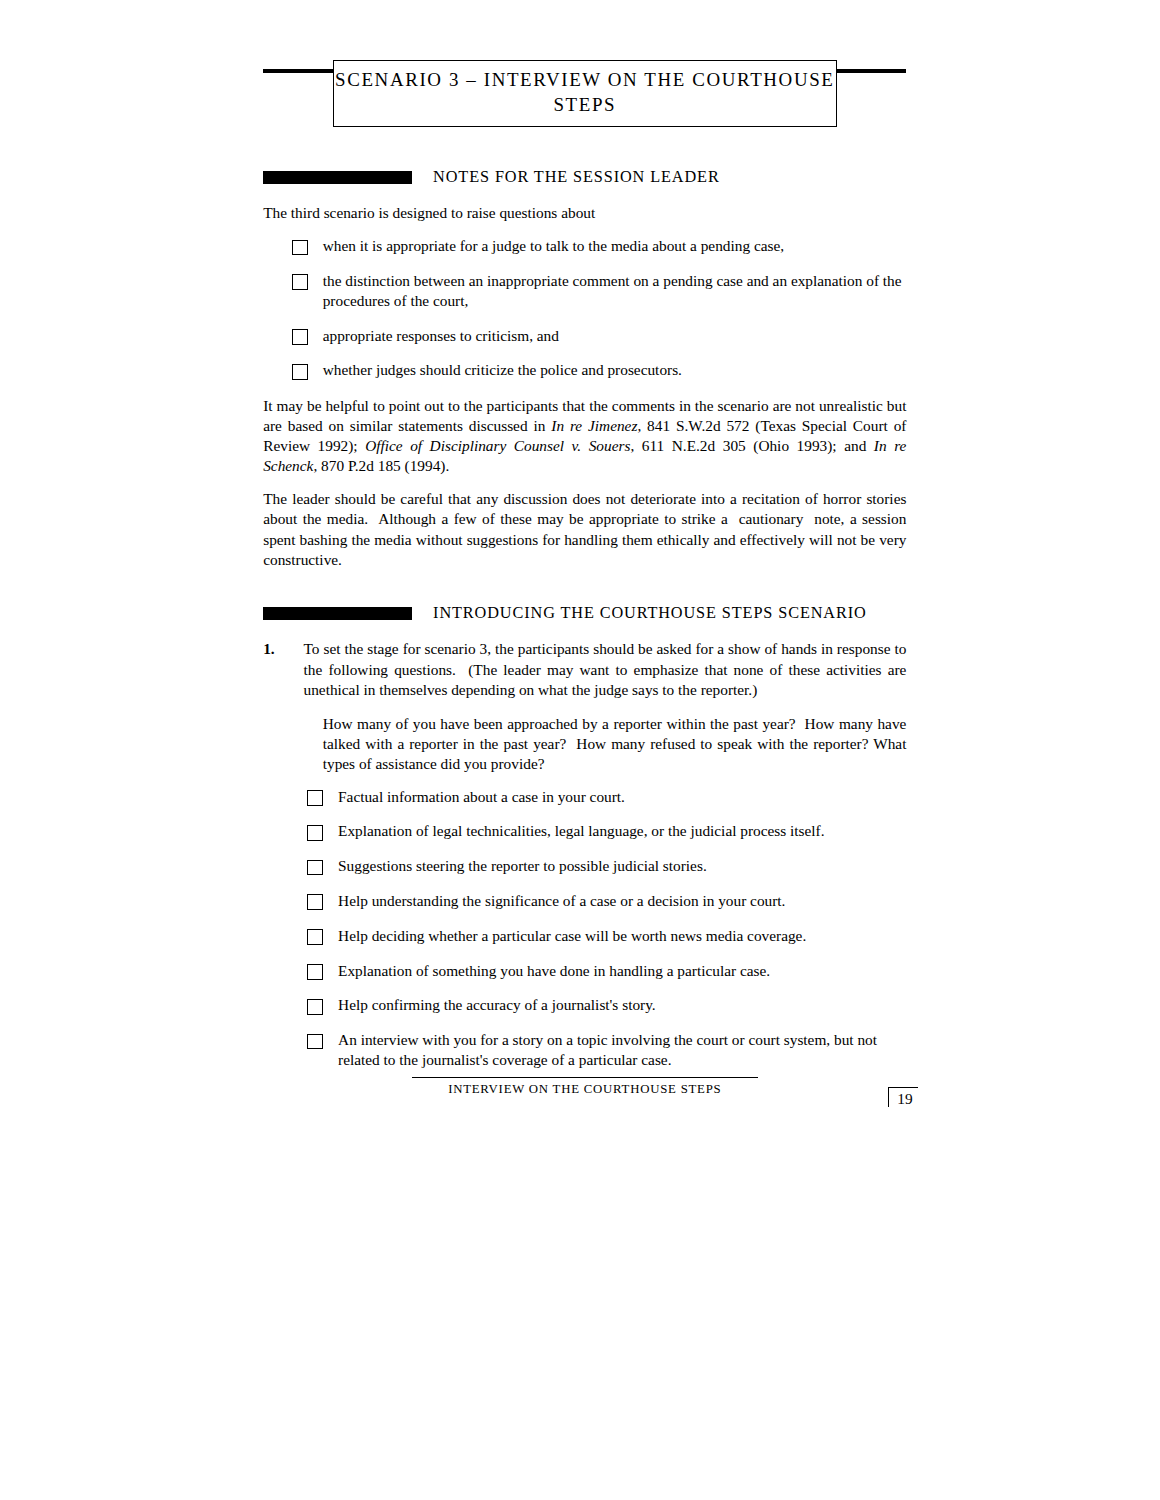Scenario 3 – Interview on the Courthouse Steps
Notes for the Session Leader
The third scenario is designed to raise questions about
when it is appropriate for a judge to talk to the media about a pending case,
the distinction between an inappropriate comment on a pending case and an explanation of the procedures of the court,
appropriate responses to criticism, and
whether judges should criticize the police and prosecutors.
It may be helpful to point out to the participants that the comments in the scenario are not unrealistic but are based on similar statements discussed in In re Jimenez, 841 S.W.2d 572 (Texas Special Court of Review 1992); Office of Disciplinary Counsel v. Souers, 611 N.E.2d 305 (Ohio 1993); and In re Schenck, 870 P.2d 185 (1994).
The leader should be careful that any discussion does not deteriorate into a recitation of horror stories about the media. Although a few of these may be appropriate to strike a cautionary note, a session spent bashing the media without suggestions for handling them ethically and effectively will not be very constructive.
Introducing the Courthouse Steps Scenario
1.
To set the stage for scenario 3, the participants should be asked for a show of hands in response to the following questions. (The leader may want to emphasize that none of these activities are unethical in themselves depending on what the judge says to the reporter.)
How many of you have been approached by a reporter within the past year? How many have talked with a reporter in the past year? How many refused to speak with the reporter? What types of assistance did you provide?
Factual information about a case in your court.
Explanation of legal technicalities, legal language, or the judicial process itself.
Suggestions steering the reporter to possible judicial stories.
Help understanding the significance of a case or a decision in your court.
Help deciding whether a particular case will be worth news media coverage.
Explanation of something you have done in handling a particular case.
Help confirming the accuracy of a journalist's story.
An interview with you for a story on a topic involving the court or court system, but not related to the journalist's coverage of a particular case.
Interview on the Courthouse Steps
19